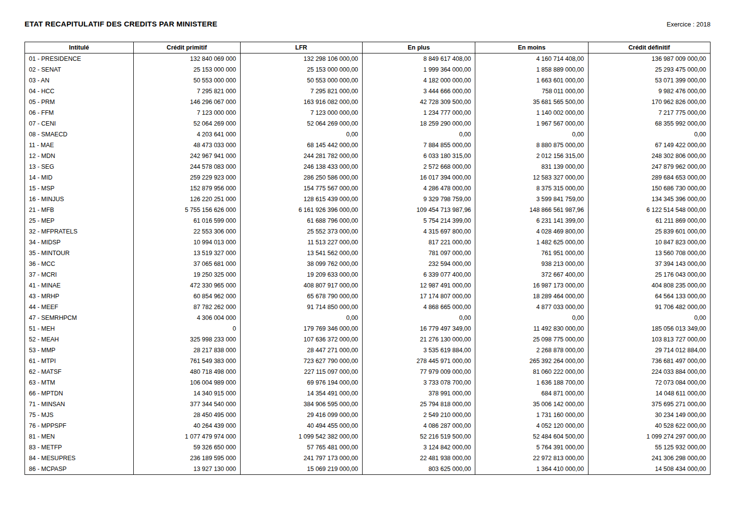ETAT RECAPITULATIF DES CREDITS PAR MINISTERE
Exercice : 2018
| Intitulé | Crédit primitif | LFR | En plus | En moins | Crédit définitif |
| --- | --- | --- | --- | --- | --- |
| 01 - PRESIDENCE | 132 840 069 000 | 132 298 106 000,00 | 8 849 617 408,00 | 4 160 714 408,00 | 136 987 009 000,00 |
| 02 - SENAT | 25 153 000 000 | 25 153 000 000,00 | 1 999 364 000,00 | 1 858 889 000,00 | 25 293 475 000,00 |
| 03 - AN | 50 553 000 000 | 50 553 000 000,00 | 4 182 000 000,00 | 1 663 601 000,00 | 53 071 399 000,00 |
| 04 - HCC | 7 295 821 000 | 7 295 821 000,00 | 3 444 666 000,00 | 758 011 000,00 | 9 982 476 000,00 |
| 05 - PRM | 146 296 067 000 | 163 916 082 000,00 | 42 728 309 500,00 | 35 681 565 500,00 | 170 962 826 000,00 |
| 06 - FFM | 7 123 000 000 | 7 123 000 000,00 | 1 234 777 000,00 | 1 140 002 000,00 | 7 217 775 000,00 |
| 07 - CENI | 52 064 269 000 | 52 064 269 000,00 | 18 259 290 000,00 | 1 967 567 000,00 | 68 355 992 000,00 |
| 08 - SMAECD | 4 203 641 000 | 0,00 | 0,00 | 0,00 | 0,00 |
| 11 - MAE | 48 473 033 000 | 68 145 442 000,00 | 7 884 855 000,00 | 8 880 875 000,00 | 67 149 422 000,00 |
| 12 - MDN | 242 967 941 000 | 244 281 782 000,00 | 6 033 180 315,00 | 2 012 156 315,00 | 248 302 806 000,00 |
| 13 - SEG | 244 578 083 000 | 246 138 433 000,00 | 2 572 668 000,00 | 831 139 000,00 | 247 879 962 000,00 |
| 14 - MID | 259 229 923 000 | 286 250 586 000,00 | 16 017 394 000,00 | 12 583 327 000,00 | 289 684 653 000,00 |
| 15 - MSP | 152 879 956 000 | 154 775 567 000,00 | 4 286 478 000,00 | 8 375 315 000,00 | 150 686 730 000,00 |
| 16 - MINJUS | 126 220 251 000 | 128 615 439 000,00 | 9 329 798 759,00 | 3 599 841 759,00 | 134 345 396 000,00 |
| 21 - MFB | 5 755 156 626 000 | 6 161 926 396 000,00 | 109 454 713 987,96 | 148 866 561 987,96 | 6 122 514 548 000,00 |
| 25 - MEP | 61 016 599 000 | 61 688 796 000,00 | 5 754 214 399,00 | 6 231 141 399,00 | 61 211 869 000,00 |
| 32 - MFPRATELS | 22 553 306 000 | 25 552 373 000,00 | 4 315 697 800,00 | 4 028 469 800,00 | 25 839 601 000,00 |
| 34 - MIDSP | 10 994 013 000 | 11 513 227 000,00 | 817 221 000,00 | 1 482 625 000,00 | 10 847 823 000,00 |
| 35 - MINTOUR | 13 519 327 000 | 13 541 562 000,00 | 781 097 000,00 | 761 951 000,00 | 13 560 708 000,00 |
| 36 - MCC | 37 065 681 000 | 38 099 762 000,00 | 232 594 000,00 | 938 213 000,00 | 37 394 143 000,00 |
| 37 - MCRI | 19 250 325 000 | 19 209 633 000,00 | 6 339 077 400,00 | 372 667 400,00 | 25 176 043 000,00 |
| 41 - MINAE | 472 330 965 000 | 408 807 917 000,00 | 12 987 491 000,00 | 16 987 173 000,00 | 404 808 235 000,00 |
| 43 - MRHP | 60 854 962 000 | 65 678 790 000,00 | 17 174 807 000,00 | 18 289 464 000,00 | 64 564 133 000,00 |
| 44 - MEEF | 87 782 262 000 | 91 714 850 000,00 | 4 868 665 000,00 | 4 877 033 000,00 | 91 706 482 000,00 |
| 47 - SEMRHPCM | 4 306 004 000 | 0,00 | 0,00 | 0,00 | 0,00 |
| 51 - MEH | 0 | 179 769 346 000,00 | 16 779 497 349,00 | 11 492 830 000,00 | 185 056 013 349,00 |
| 52 - MEAH | 325 998 233 000 | 107 636 372 000,00 | 21 276 130 000,00 | 25 098 775 000,00 | 103 813 727 000,00 |
| 53 - MMP | 28 217 838 000 | 28 447 271 000,00 | 3 535 619 884,00 | 2 268 878 000,00 | 29 714 012 884,00 |
| 61 - MTPI | 761 549 383 000 | 723 627 790 000,00 | 278 445 971 000,00 | 265 392 264 000,00 | 736 681 497 000,00 |
| 62 - MATSF | 480 718 498 000 | 227 115 097 000,00 | 77 979 009 000,00 | 81 060 222 000,00 | 224 033 884 000,00 |
| 63 - MTM | 106 004 989 000 | 69 976 194 000,00 | 3 733 078 700,00 | 1 636 188 700,00 | 72 073 084 000,00 |
| 66 - MPTDN | 14 340 915 000 | 14 354 491 000,00 | 378 991 000,00 | 684 871 000,00 | 14 048 611 000,00 |
| 71 - MINSAN | 377 344 540 000 | 384 906 595 000,00 | 25 794 818 000,00 | 35 006 142 000,00 | 375 695 271 000,00 |
| 75 - MJS | 28 450 495 000 | 29 416 099 000,00 | 2 549 210 000,00 | 1 731 160 000,00 | 30 234 149 000,00 |
| 76 - MPPSPF | 40 264 439 000 | 40 494 455 000,00 | 4 086 287 000,00 | 4 052 120 000,00 | 40 528 622 000,00 |
| 81 - MEN | 1 077 479 974 000 | 1 099 542 382 000,00 | 52 216 519 500,00 | 52 484 604 500,00 | 1 099 274 297 000,00 |
| 83 - METFP | 59 326 650 000 | 57 765 481 000,00 | 3 124 842 000,00 | 5 764 391 000,00 | 55 125 932 000,00 |
| 84 - MESUPRES | 236 189 595 000 | 241 797 173 000,00 | 22 481 938 000,00 | 22 972 813 000,00 | 241 306 298 000,00 |
| 86 - MCPASP | 13 927 130 000 | 15 069 219 000,00 | 803 625 000,00 | 1 364 410 000,00 | 14 508 434 000,00 |